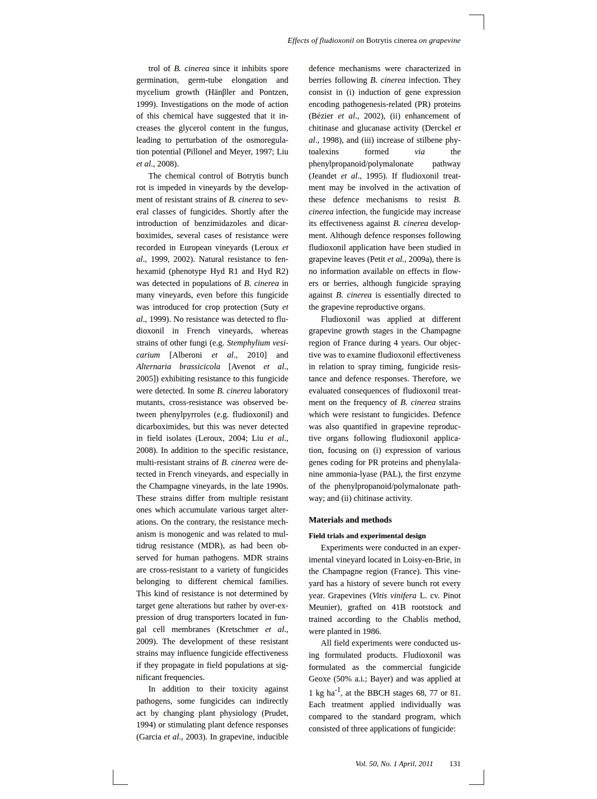Effects of fludioxonil on Botrytis cinerea on grapevine
trol of B. cinerea since it inhibits spore germination, germ-tube elongation and mycelium growth (Hänβler and Pontzen, 1999). Investigations on the mode of action of this chemical have suggested that it increases the glycerol content in the fungus, leading to perturbation of the osmoregulation potential (Pillonel and Meyer, 1997; Liu et al., 2008).
The chemical control of Botrytis bunch rot is impeded in vineyards by the development of resistant strains of B. cinerea to several classes of fungicides. Shortly after the introduction of benzimidazoles and dicarboximides, several cases of resistance were recorded in European vineyards (Leroux et al., 1999, 2002). Natural resistance to fenhexamid (phenotype Hyd R1 and Hyd R2) was detected in populations of B. cinerea in many vineyards, even before this fungicide was introduced for crop protection (Suty et al., 1999). No resistance was detected to fludioxonil in French vineyards, whereas strains of other fungi (e.g. Stemphylium vesicarium [Alberoni et al., 2010] and Alternaria brassicicola [Avenot et al., 2005]) exhibiting resistance to this fungicide were detected. In some B. cinerea laboratory mutants, cross-resistance was observed between phenylpyrroles (e.g. fludioxonil) and dicarboximides, but this was never detected in field isolates (Leroux, 2004; Liu et al., 2008). In addition to the specific resistance, multi-resistant strains of B. cinerea were detected in French vineyards, and especially in the Champagne vineyards, in the late 1990s. These strains differ from multiple resistant ones which accumulate various target alterations. On the contrary, the resistance mechanism is monogenic and was related to multidrug resistance (MDR), as had been observed for human pathogens. MDR strains are cross-resistant to a variety of fungicides belonging to different chemical families. This kind of resistance is not determined by target gene alterations but rather by over-expression of drug transporters located in fungal cell membranes (Kretschmer et al., 2009). The development of these resistant strains may influence fungicide effectiveness if they propagate in field populations at significant frequencies.
In addition to their toxicity against pathogens, some fungicides can indirectly act by changing plant physiology (Prudet, 1994) or stimulating plant defence responses (Garcia et al., 2003). In grapevine, inducible defence mechanisms were characterized in berries following B. cinerea infection. They consist in (i) induction of gene expression encoding pathogenesis-related (PR) proteins (Bézier et al., 2002), (ii) enhancement of chitinase and glucanase activity (Derckel et al., 1998), and (iii) increase of stilbene phytoalexins formed via the phenylpropanoid/polymalonate pathway (Jeandet et al., 1995). If fludioxonil treatment may be involved in the activation of these defence mechanisms to resist B. cinerea infection, the fungicide may increase its effectiveness against B. cinerea development. Although defence responses following fludioxonil application have been studied in grapevine leaves (Petit et al., 2009a), there is no information available on effects in flowers or berries, although fungicide spraying against B. cinerea is essentially directed to the grapevine reproductive organs.
Fludioxonil was applied at different grapevine growth stages in the Champagne region of France during 4 years. Our objective was to examine fludioxonil effectiveness in relation to spray timing, fungicide resistance and defence responses. Therefore, we evaluated consequences of fludioxonil treatment on the frequency of B. cinerea strains which were resistant to fungicides. Defence was also quantified in grapevine reproductive organs following fludioxonil application, focusing on (i) expression of various genes coding for PR proteins and phenylalanine ammonia-lyase (PAL), the first enzyme of the phenylpropanoid/polymalonate pathway; and (ii) chitinase activity.
Materials and methods
Field trials and experimental design
Experiments were conducted in an experimental vineyard located in Loisy-en-Brie, in the Champagne region (France). This vineyard has a history of severe bunch rot every year. Grapevines (Vitis vinifera L. cv. Pinot Meunier), grafted on 41B rootstock and trained according to the Chablis method, were planted in 1986.
All field experiments were conducted using formulated products. Fludioxonil was formulated as the commercial fungicide Geoxe (50% a.i.; Bayer) and was applied at 1 kg ha-1, at the BBCH stages 68, 77 or 81. Each treatment applied individually was compared to the standard program, which consisted of three applications of fungicide:
Vol. 50, No. 1 April, 2011131